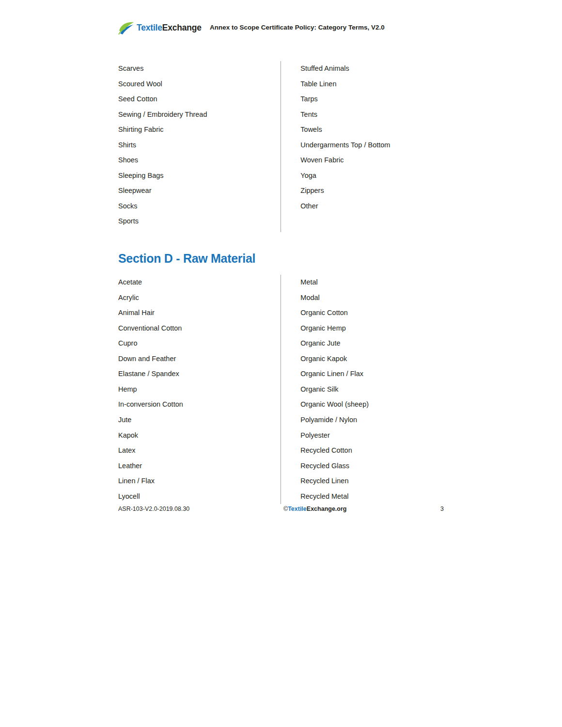Textile Exchange
Annex to Scope Certificate Policy: Category Terms, V2.0
Scarves
Scoured Wool
Seed Cotton
Sewing / Embroidery Thread
Shirting Fabric
Shirts
Shoes
Sleeping Bags
Sleepwear
Socks
Sports
Stuffed Animals
Table Linen
Tarps
Tents
Towels
Undergarments Top / Bottom
Woven Fabric
Yoga
Zippers
Other
Section D - Raw Material
Acetate
Acrylic
Animal Hair
Conventional Cotton
Cupro
Down and Feather
Elastane / Spandex
Hemp
In-conversion Cotton
Jute
Kapok
Latex
Leather
Linen / Flax
Lyocell
Metal
Modal
Organic Cotton
Organic Hemp
Organic Jute
Organic Kapok
Organic Linen / Flax
Organic Silk
Organic Wool (sheep)
Polyamide / Nylon
Polyester
Recycled Cotton
Recycled Glass
Recycled Linen
Recycled Metal
ASR-103-V2.0-2019.08.30
©Textile Exchange.org
3